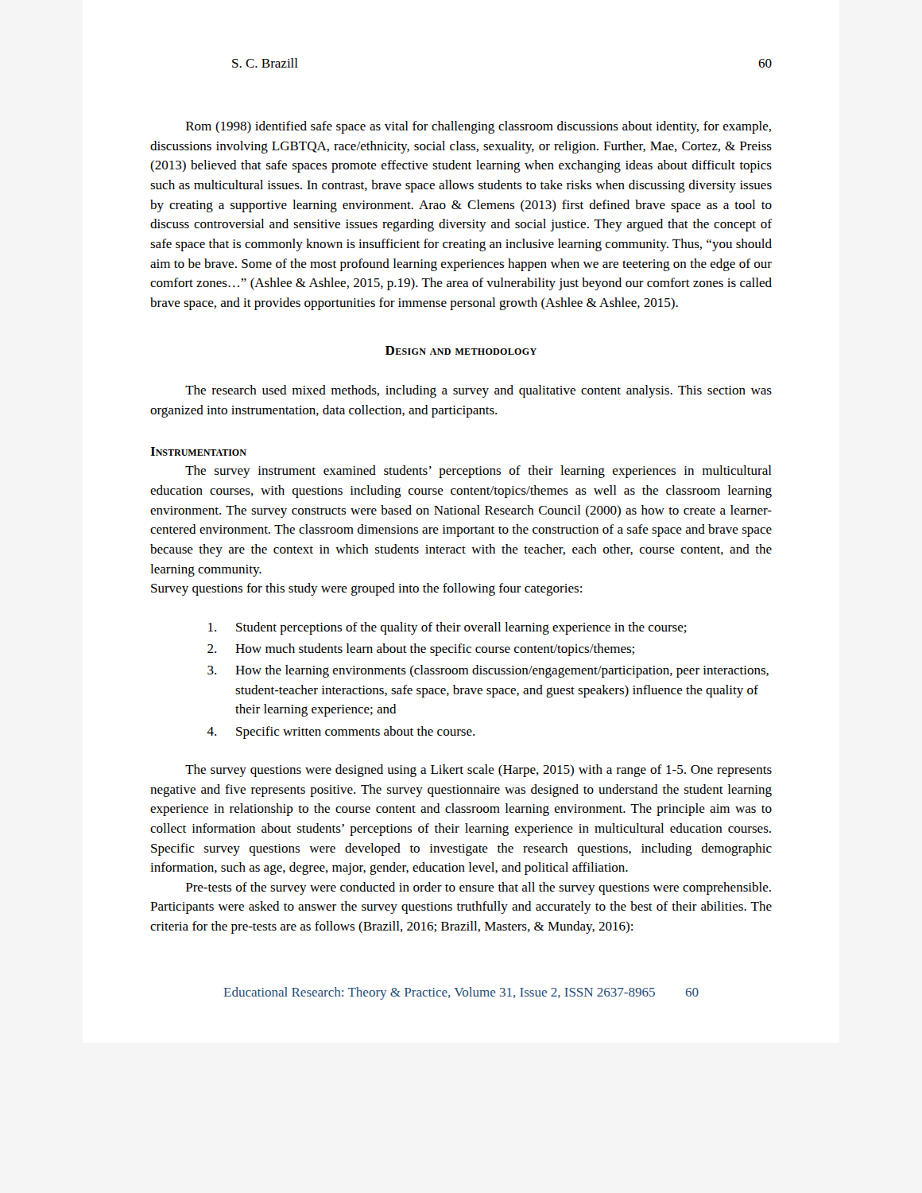S. C. Brazill 60
Rom (1998) identified safe space as vital for challenging classroom discussions about identity, for example, discussions involving LGBTQA, race/ethnicity, social class, sexuality, or religion. Further, Mae, Cortez, & Preiss (2013) believed that safe spaces promote effective student learning when exchanging ideas about difficult topics such as multicultural issues. In contrast, brave space allows students to take risks when discussing diversity issues by creating a supportive learning environment. Arao & Clemens (2013) first defined brave space as a tool to discuss controversial and sensitive issues regarding diversity and social justice. They argued that the concept of safe space that is commonly known is insufficient for creating an inclusive learning community. Thus, “you should aim to be brave. Some of the most profound learning experiences happen when we are teetering on the edge of our comfort zones…” (Ashlee & Ashlee, 2015, p.19). The area of vulnerability just beyond our comfort zones is called brave space, and it provides opportunities for immense personal growth (Ashlee & Ashlee, 2015).
Design and Methodology
The research used mixed methods, including a survey and qualitative content analysis. This section was organized into instrumentation, data collection, and participants.
Instrumentation
The survey instrument examined students’ perceptions of their learning experiences in multicultural education courses, with questions including course content/topics/themes as well as the classroom learning environment. The survey constructs were based on National Research Council (2000) as how to create a learner-centered environment. The classroom dimensions are important to the construction of a safe space and brave space because they are the context in which students interact with the teacher, each other, course content, and the learning community.
Survey questions for this study were grouped into the following four categories:
Student perceptions of the quality of their overall learning experience in the course;
How much students learn about the specific course content/topics/themes;
How the learning environments (classroom discussion/engagement/participation, peer interactions, student-teacher interactions, safe space, brave space, and guest speakers) influence the quality of their learning experience; and
Specific written comments about the course.
The survey questions were designed using a Likert scale (Harpe, 2015) with a range of 1-5. One represents negative and five represents positive. The survey questionnaire was designed to understand the student learning experience in relationship to the course content and classroom learning environment. The principle aim was to collect information about students’ perceptions of their learning experience in multicultural education courses. Specific survey questions were developed to investigate the research questions, including demographic information, such as age, degree, major, gender, education level, and political affiliation.
Pre-tests of the survey were conducted in order to ensure that all the survey questions were comprehensible. Participants were asked to answer the survey questions truthfully and accurately to the best of their abilities. The criteria for the pre-tests are as follows (Brazill, 2016; Brazill, Masters, & Munday, 2016):
Educational Research: Theory & Practice, Volume 31, Issue 2, ISSN 2637-8965 60